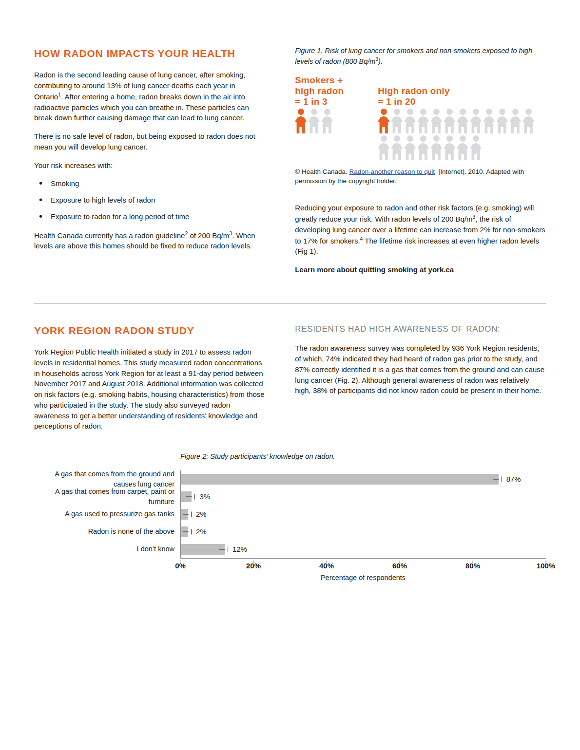How radon impacts your health
Radon is the second leading cause of lung cancer, after smoking, contributing to around 13% of lung cancer deaths each year in Ontario1. After entering a home, radon breaks down in the air into radioactive particles which you can breathe in. These particles can break down further causing damage that can lead to lung cancer.
There is no safe level of radon, but being exposed to radon does not mean you will develop lung cancer.
Your risk increases with:
Smoking
Exposure to high levels of radon
Exposure to radon for a long period of time
Health Canada currently has a radon guideline2 of 200 Bq/m3. When levels are above this homes should be fixed to reduce radon levels.
Figure 1. Risk of lung cancer for smokers and non-smokers exposed to high levels of radon (800 Bq/m3).
Smokers +
high radon
= 1 in 3
High radon only
= 1 in 20
© Health Canada. Radon-another reason to quit [Internet]. 2010. Adapted with permission by the copyright holder.
Reducing your exposure to radon and other risk factors (e.g. smoking) will greatly reduce your risk. With radon levels of 200 Bq/m3, the risk of developing lung cancer over a lifetime can increase from 2% for non-smokers to 17% for smokers.4 The lifetime risk increases at even higher radon levels (Fig 1).
Learn more about quitting smoking at york.ca
York Region radon study
York Region Public Health initiated a study in 2017 to assess radon levels in residential homes. This study measured radon concentrations in households across York Region for at least a 91-day period between November 2017 and August 2018. Additional information was collected on risk factors (e.g. smoking habits, housing characteristics) from those who participated in the study. The study also surveyed radon awareness to get a better understanding of residents’ knowledge and perceptions of radon.
Residents had high awareness of radon:
The radon awareness survey was completed by 936 York Region residents, of which, 74% indicated they had heard of radon gas prior to the study, and 87% correctly identified it is a gas that comes from the ground and can cause lung cancer (Fig. 2). Although general awareness of radon was relatively high, 38% of participants did not know radon could be present in their home.
Figure 2: Study participants’ knowledge on radon.
A gas that comes from the ground and causes lung cancer
A gas that comes from carpet, paint or furniture
A gas used to pressurize gas tanks
Radon is none of the above
I don’t know
87%
3%
2%
2%
12%
0% 20% 40% 60% 80% 100%
Percentage of respondents